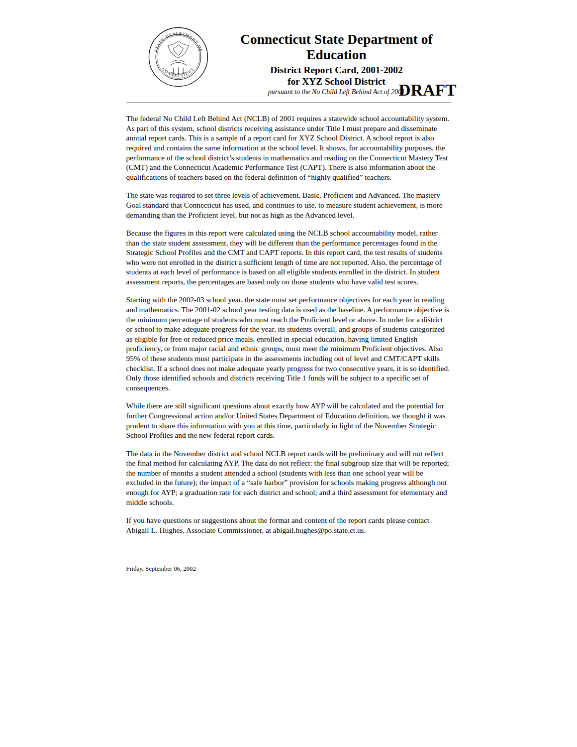STATE DEPARTMENT OF CONNECTICUT
Connecticut State Department of Education
District Report Card, 2001-2002
for XYZ School District
pursuant to the No Child Left Behind Act of 2001
DRAFT
The federal No Child Left Behind Act (NCLB) of 2001 requires a statewide school accountability system. As part of this system, school districts receiving assistance under Title I must prepare and disseminate annual report cards. This is a sample of a report card for XYZ School District. A school report is also required and contains the same information at the school level. It shows, for accountability purposes, the performance of the school district’s students in mathematics and reading on the Connecticut Mastery Test (CMT) and the Connecticut Academic Performance Test (CAPT). There is also information about the qualifications of teachers based on the federal definition of “highly qualified” teachers.
The state was required to set three levels of achievement, Basic, Proficient and Advanced. The mastery Goal standard that Connecticut has used, and continues to use, to measure student achievement, is more demanding than the Proficient level, but not as high as the Advanced level.
Because the figures in this report were calculated using the NCLB school accountability model, rather than the state student assessment, they will be different than the performance percentages found in the Strategic School Profiles and the CMT and CAPT reports. In this report card, the test results of students who were not enrolled in the district a sufficient length of time are not reported. Also, the percentage of students at each level of performance is based on all eligible students enrolled in the district. In student assessment reports, the percentages are based only on those students who have valid test scores.
Starting with the 2002-03 school year, the state must set performance objectives for each year in reading and mathematics. The 2001-02 school year testing data is used as the baseline. A performance objective is the minimum percentage of students who must reach the Proficient level or above. In order for a district or school to make adequate progress for the year, its students overall, and groups of students categorized as eligible for free or reduced price meals, enrolled in special education, having limited English proficiency, or from major racial and ethnic groups, must meet the minimum Proficient objectives. Also 95% of these students must participate in the assessments including out of level and CMT/CAPT skills checklist. If a school does not make adequate yearly progress for two consecutive years, it is so identified. Only those identified schools and districts receiving Title 1 funds will be subject to a specific set of consequences.
While there are still significant questions about exactly how AYP will be calculated and the potential for further Congressional action and/or United States Department of Education definition, we thought it was prudent to share this information with you at this time, particularly in light of the November Strategic School Profiles and the new federal report cards.
The data in the November district and school NCLB report cards will be preliminary and will not reflect the final method for calculating AYP. The data do not reflect: the final subgroup size that will be reported; the number of months a student attended a school (students with less than one school year will be excluded in the future); the impact of a “safe harbor” provision for schools making progress although not enough for AYP; a graduation rate for each district and school; and a third assessment for elementary and middle schools.
If you have questions or suggestions about the format and content of the report cards please contact Abigail L. Hughes, Associate Commissioner, at abigail.hughes@po.state.ct.us.
Friday, September 06, 2002